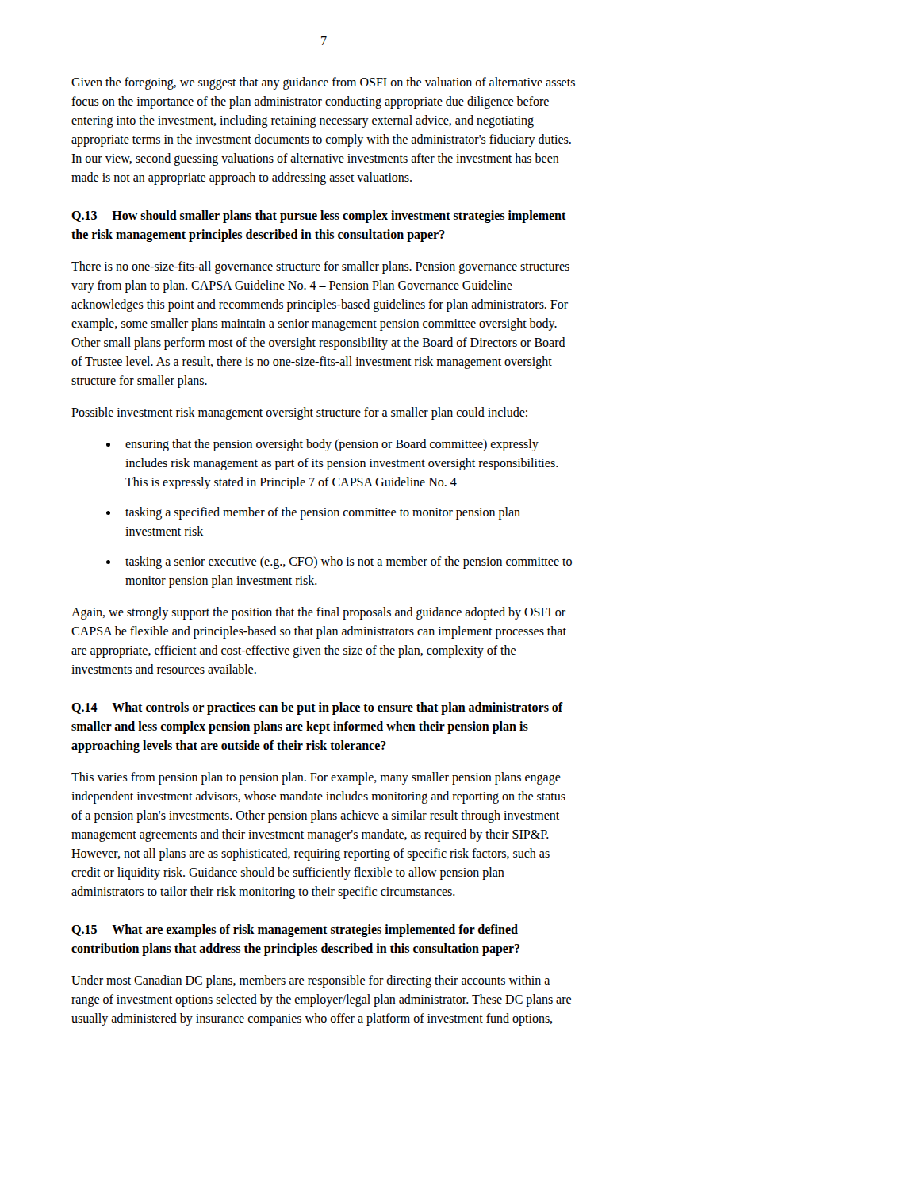7
Given the foregoing, we suggest that any guidance from OSFI on the valuation of alternative assets focus on the importance of the plan administrator conducting appropriate due diligence before entering into the investment, including retaining necessary external advice, and negotiating appropriate terms in the investment documents to comply with the administrator's fiduciary duties. In our view, second guessing valuations of alternative investments after the investment has been made is not an appropriate approach to addressing asset valuations.
Q.13 How should smaller plans that pursue less complex investment strategies implement the risk management principles described in this consultation paper?
There is no one-size-fits-all governance structure for smaller plans. Pension governance structures vary from plan to plan. CAPSA Guideline No. 4 – Pension Plan Governance Guideline acknowledges this point and recommends principles-based guidelines for plan administrators. For example, some smaller plans maintain a senior management pension committee oversight body. Other small plans perform most of the oversight responsibility at the Board of Directors or Board of Trustee level. As a result, there is no one-size-fits-all investment risk management oversight structure for smaller plans.
Possible investment risk management oversight structure for a smaller plan could include:
ensuring that the pension oversight body (pension or Board committee) expressly includes risk management as part of its pension investment oversight responsibilities. This is expressly stated in Principle 7 of CAPSA Guideline No. 4
tasking a specified member of the pension committee to monitor pension plan investment risk
tasking a senior executive (e.g., CFO) who is not a member of the pension committee to monitor pension plan investment risk.
Again, we strongly support the position that the final proposals and guidance adopted by OSFI or CAPSA be flexible and principles-based so that plan administrators can implement processes that are appropriate, efficient and cost-effective given the size of the plan, complexity of the investments and resources available.
Q.14 What controls or practices can be put in place to ensure that plan administrators of smaller and less complex pension plans are kept informed when their pension plan is approaching levels that are outside of their risk tolerance?
This varies from pension plan to pension plan. For example, many smaller pension plans engage independent investment advisors, whose mandate includes monitoring and reporting on the status of a pension plan's investments. Other pension plans achieve a similar result through investment management agreements and their investment manager's mandate, as required by their SIP&P. However, not all plans are as sophisticated, requiring reporting of specific risk factors, such as credit or liquidity risk. Guidance should be sufficiently flexible to allow pension plan administrators to tailor their risk monitoring to their specific circumstances.
Q.15 What are examples of risk management strategies implemented for defined contribution plans that address the principles described in this consultation paper?
Under most Canadian DC plans, members are responsible for directing their accounts within a range of investment options selected by the employer/legal plan administrator. These DC plans are usually administered by insurance companies who offer a platform of investment fund options,